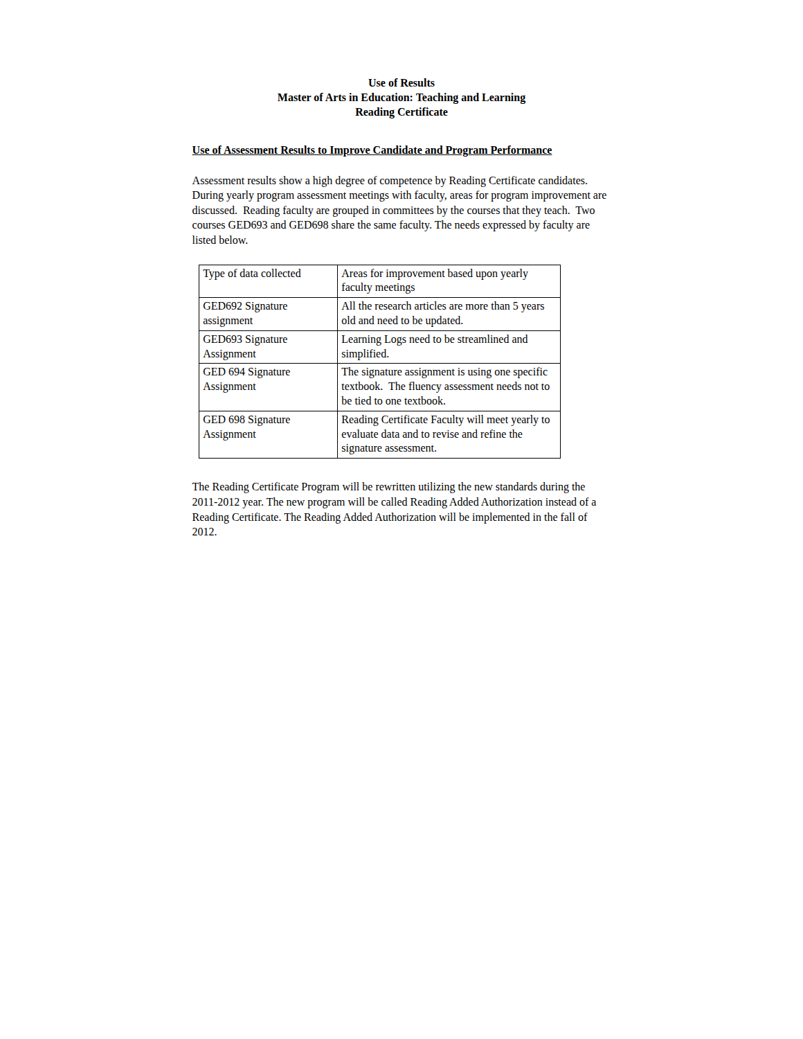Use of Results Master of Arts in Education: Teaching and Learning Reading Certificate
Use of Assessment Results to Improve Candidate and Program Performance
Assessment results show a high degree of competence by Reading Certificate candidates. During yearly program assessment meetings with faculty, areas for program improvement are discussed. Reading faculty are grouped in committees by the courses that they teach. Two courses GED693 and GED698 share the same faculty. The needs expressed by faculty are listed below.
| Type of data collected | Areas for improvement based upon yearly faculty meetings |
| GED692 Signature assignment | All the research articles are more than 5 years old and need to be updated. |
| GED693 Signature Assignment | Learning Logs need to be streamlined and simplified. |
| GED 694 Signature Assignment | The signature assignment is using one specific textbook. The fluency assessment needs not to be tied to one textbook. |
| GED 698 Signature Assignment | Reading Certificate Faculty will meet yearly to evaluate data and to revise and refine the signature assessment. |
The Reading Certificate Program will be rewritten utilizing the new standards during the 2011-2012 year. The new program will be called Reading Added Authorization instead of a Reading Certificate. The Reading Added Authorization will be implemented in the fall of 2012.